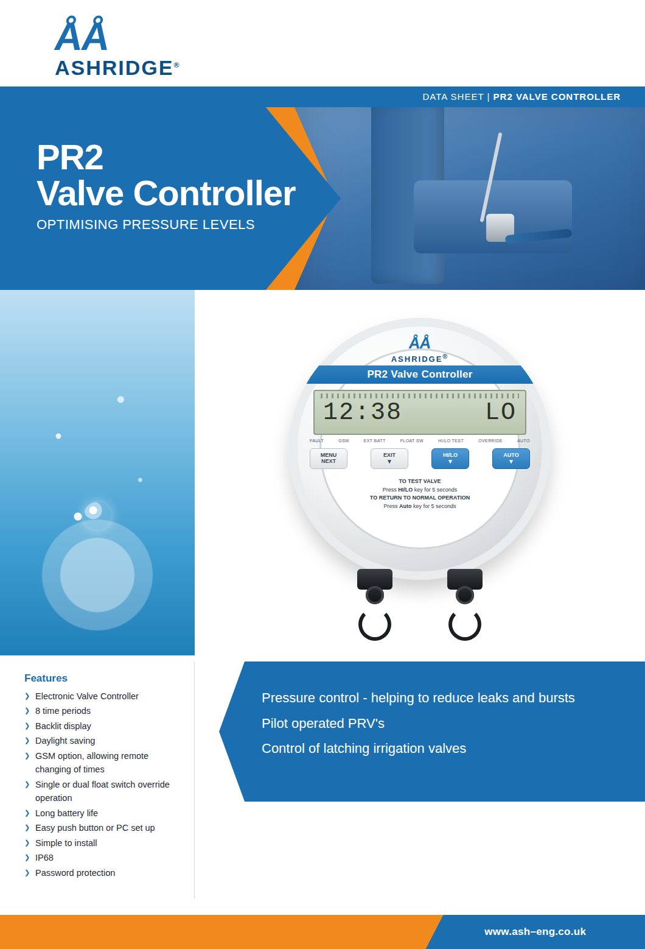ÅÅ ASHRIDGE®
DATA SHEET | PR2 VALVE CONTROLLER
PR2Valve Controller
OPTIMISING PRESSURE LEVELS
ÅÅ ASHRIDGE® www.ash-eng.co.uk
PR2 Valve Controller
12:38 LO
FAULT GSM EXT BATT FLOAT SW HI/LO TEST OVERRIDE AUTO
MENUNEXT
EXIT▼
HI/LO▼
AUTO▼
TO TEST VALVE
Press HI/LO key for 5 seconds
TO RETURN TO NORMAL OPERATION
Press Auto key for 5 seconds
Features
Electronic Valve Controller
8 time periods
Backlit display
Daylight saving
GSM option, allowing remote changing of times
Single or dual float switch override operation
Long battery life
Easy push button or PC set up
Simple to install
IP68
Password protection
Pressure control - helping to reduce leaks and bursts
Pilot operated PRV's
Control of latching irrigation valves
www.ash–eng.co.uk